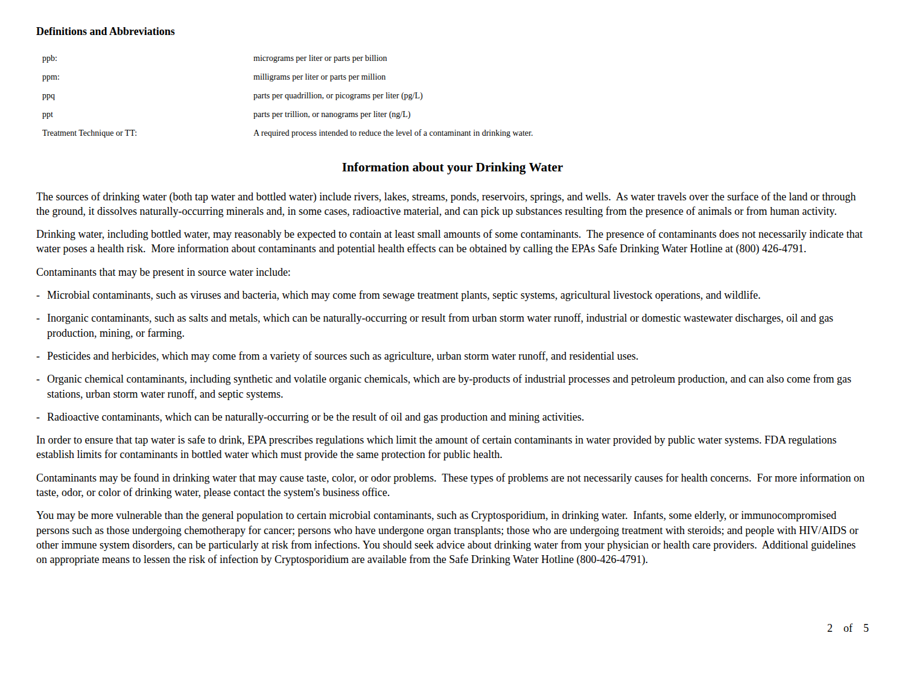Definitions and Abbreviations
| ppb: | micrograms per liter or parts per billion |
| ppm: | milligrams per liter or parts per million |
| ppq | parts per quadrillion, or picograms per liter (pg/L) |
| ppt | parts per trillion, or nanograms per liter (ng/L) |
| Treatment Technique or TT: | A required process intended to reduce the level of a contaminant in drinking water. |
Information about your Drinking Water
The sources of drinking water (both tap water and bottled water) include rivers, lakes, streams, ponds, reservoirs, springs, and wells. As water travels over the surface of the land or through the ground, it dissolves naturally-occurring minerals and, in some cases, radioactive material, and can pick up substances resulting from the presence of animals or from human activity.
Drinking water, including bottled water, may reasonably be expected to contain at least small amounts of some contaminants. The presence of contaminants does not necessarily indicate that water poses a health risk. More information about contaminants and potential health effects can be obtained by calling the EPAs Safe Drinking Water Hotline at (800) 426-4791.
Contaminants that may be present in source water include:
Microbial contaminants, such as viruses and bacteria, which may come from sewage treatment plants, septic systems, agricultural livestock operations, and wildlife.
Inorganic contaminants, such as salts and metals, which can be naturally-occurring or result from urban storm water runoff, industrial or domestic wastewater discharges, oil and gas production, mining, or farming.
Pesticides and herbicides, which may come from a variety of sources such as agriculture, urban storm water runoff, and residential uses.
Organic chemical contaminants, including synthetic and volatile organic chemicals, which are by-products of industrial processes and petroleum production, and can also come from gas stations, urban storm water runoff, and septic systems.
Radioactive contaminants, which can be naturally-occurring or be the result of oil and gas production and mining activities.
In order to ensure that tap water is safe to drink, EPA prescribes regulations which limit the amount of certain contaminants in water provided by public water systems. FDA regulations establish limits for contaminants in bottled water which must provide the same protection for public health.
Contaminants may be found in drinking water that may cause taste, color, or odor problems. These types of problems are not necessarily causes for health concerns. For more information on taste, odor, or color of drinking water, please contact the system's business office.
You may be more vulnerable than the general population to certain microbial contaminants, such as Cryptosporidium, in drinking water. Infants, some elderly, or immunocompromised persons such as those undergoing chemotherapy for cancer; persons who have undergone organ transplants; those who are undergoing treatment with steroids; and people with HIV/AIDS or other immune system disorders, can be particularly at risk from infections. You should seek advice about drinking water from your physician or health care providers. Additional guidelines on appropriate means to lessen the risk of infection by Cryptosporidium are available from the Safe Drinking Water Hotline (800-426-4791).
2of5